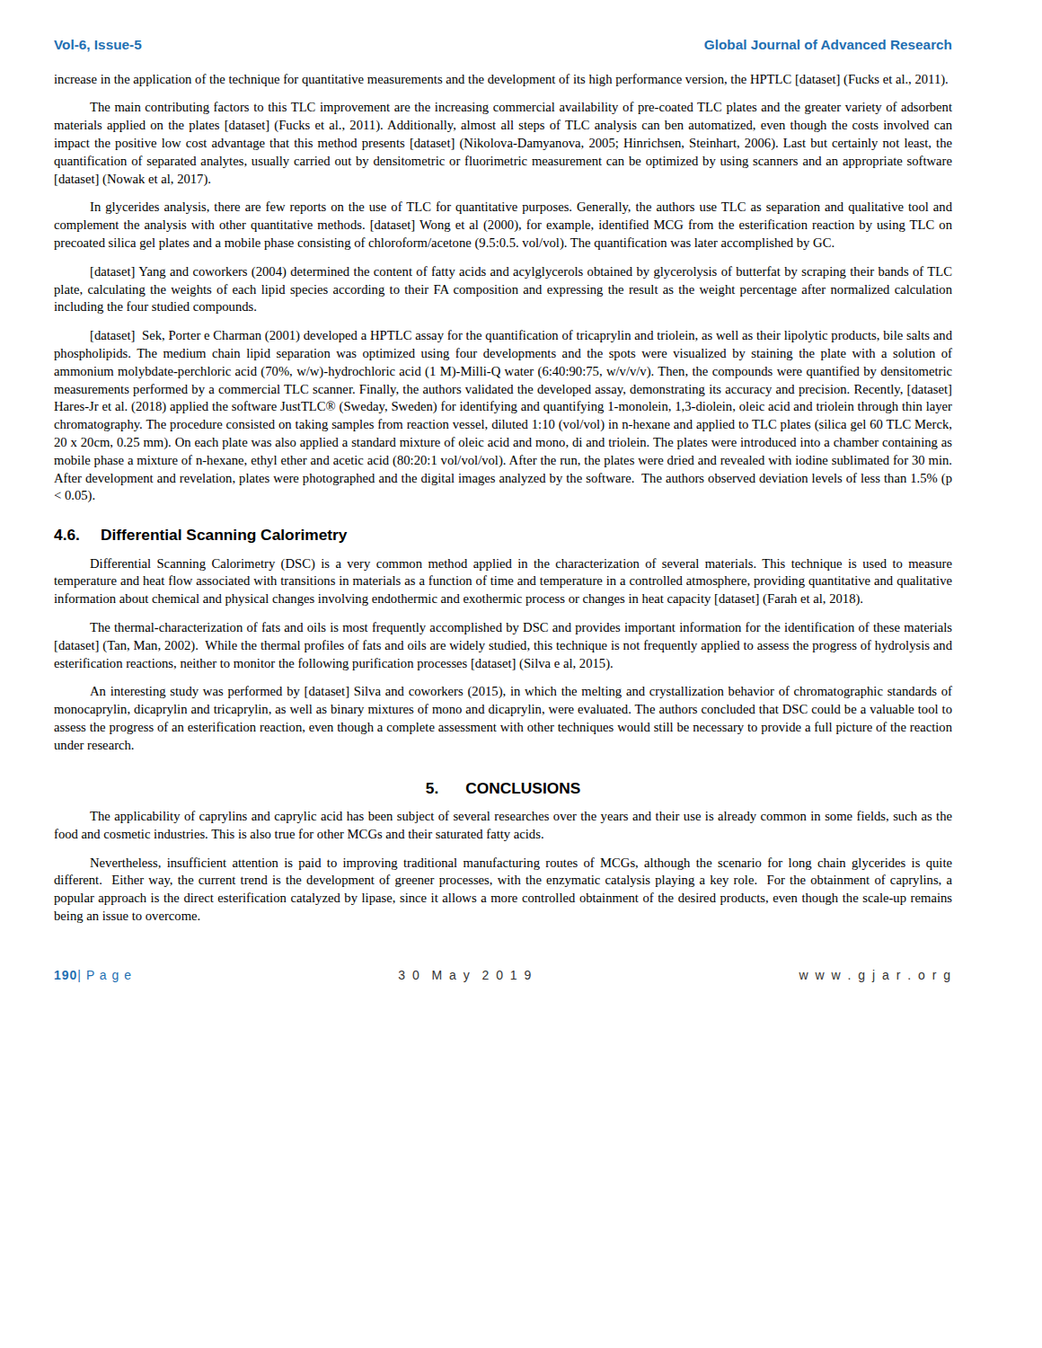Vol-6, Issue-5
Global Journal of Advanced Research
increase in the application of the technique for quantitative measurements and the development of its high performance version, the HPTLC [dataset] (Fucks et al., 2011).
The main contributing factors to this TLC improvement are the increasing commercial availability of pre-coated TLC plates and the greater variety of adsorbent materials applied on the plates [dataset] (Fucks et al., 2011). Additionally, almost all steps of TLC analysis can ben automatized, even though the costs involved can impact the positive low cost advantage that this method presents [dataset] (Nikolova-Damyanova, 2005; Hinrichsen, Steinhart, 2006). Last but certainly not least, the quantification of separated analytes, usually carried out by densitometric or fluorimetric measurement can be optimized by using scanners and an appropriate software [dataset] (Nowak et al, 2017).
In glycerides analysis, there are few reports on the use of TLC for quantitative purposes. Generally, the authors use TLC as separation and qualitative tool and complement the analysis with other quantitative methods. [dataset] Wong et al (2000), for example, identified MCG from the esterification reaction by using TLC on precoated silica gel plates and a mobile phase consisting of chloroform/acetone (9.5:0.5. vol/vol). The quantification was later accomplished by GC.
[dataset] Yang and coworkers (2004) determined the content of fatty acids and acylglycerols obtained by glycerolysis of butterfat by scraping their bands of TLC plate, calculating the weights of each lipid species according to their FA composition and expressing the result as the weight percentage after normalized calculation including the four studied compounds.
[dataset] Sek, Porter e Charman (2001) developed a HPTLC assay for the quantification of tricaprylin and triolein, as well as their lipolytic products, bile salts and phospholipids. The medium chain lipid separation was optimized using four developments and the spots were visualized by staining the plate with a solution of ammonium molybdate-perchloric acid (70%, w/w)-hydrochloric acid (1 M)-Milli-Q water (6:40:90:75, w/v/v/v). Then, the compounds were quantified by densitometric measurements performed by a commercial TLC scanner. Finally, the authors validated the developed assay, demonstrating its accuracy and precision. Recently, [dataset] Hares-Jr et al. (2018) applied the software JustTLC® (Sweday, Sweden) for identifying and quantifying 1-monolein, 1,3-diolein, oleic acid and triolein through thin layer chromatography. The procedure consisted on taking samples from reaction vessel, diluted 1:10 (vol/vol) in n-hexane and applied to TLC plates (silica gel 60 TLC Merck, 20 x 20cm, 0.25 mm). On each plate was also applied a standard mixture of oleic acid and mono, di and triolein. The plates were introduced into a chamber containing as mobile phase a mixture of n-hexane, ethyl ether and acetic acid (80:20:1 vol/vol/vol). After the run, the plates were dried and revealed with iodine sublimated for 30 min. After development and revelation, plates were photographed and the digital images analyzed by the software. The authors observed deviation levels of less than 1.5% (p < 0.05).
4.6. Differential Scanning Calorimetry
Differential Scanning Calorimetry (DSC) is a very common method applied in the characterization of several materials. This technique is used to measure temperature and heat flow associated with transitions in materials as a function of time and temperature in a controlled atmosphere, providing quantitative and qualitative information about chemical and physical changes involving endothermic and exothermic process or changes in heat capacity [dataset] (Farah et al, 2018).
The thermal-characterization of fats and oils is most frequently accomplished by DSC and provides important information for the identification of these materials [dataset] (Tan, Man, 2002). While the thermal profiles of fats and oils are widely studied, this technique is not frequently applied to assess the progress of hydrolysis and esterification reactions, neither to monitor the following purification processes [dataset] (Silva e al, 2015).
An interesting study was performed by [dataset] Silva and coworkers (2015), in which the melting and crystallization behavior of chromatographic standards of monocaprylin, dicaprylin and tricaprylin, as well as binary mixtures of mono and dicaprylin, were evaluated. The authors concluded that DSC could be a valuable tool to assess the progress of an esterification reaction, even though a complete assessment with other techniques would still be necessary to provide a full picture of the reaction under research.
5. CONCLUSIONS
The applicability of caprylins and caprylic acid has been subject of several researches over the years and their use is already common in some fields, such as the food and cosmetic industries. This is also true for other MCGs and their saturated fatty acids.
Nevertheless, insufficient attention is paid to improving traditional manufacturing routes of MCGs, although the scenario for long chain glycerides is quite different. Either way, the current trend is the development of greener processes, with the enzymatic catalysis playing a key role. For the obtainment of caprylins, a popular approach is the direct esterification catalyzed by lipase, since it allows a more controlled obtainment of the desired products, even though the scale-up remains being an issue to overcome.
190| P a g e
3 0 M a y 2 0 1 9
w w w . g j a r . o r g